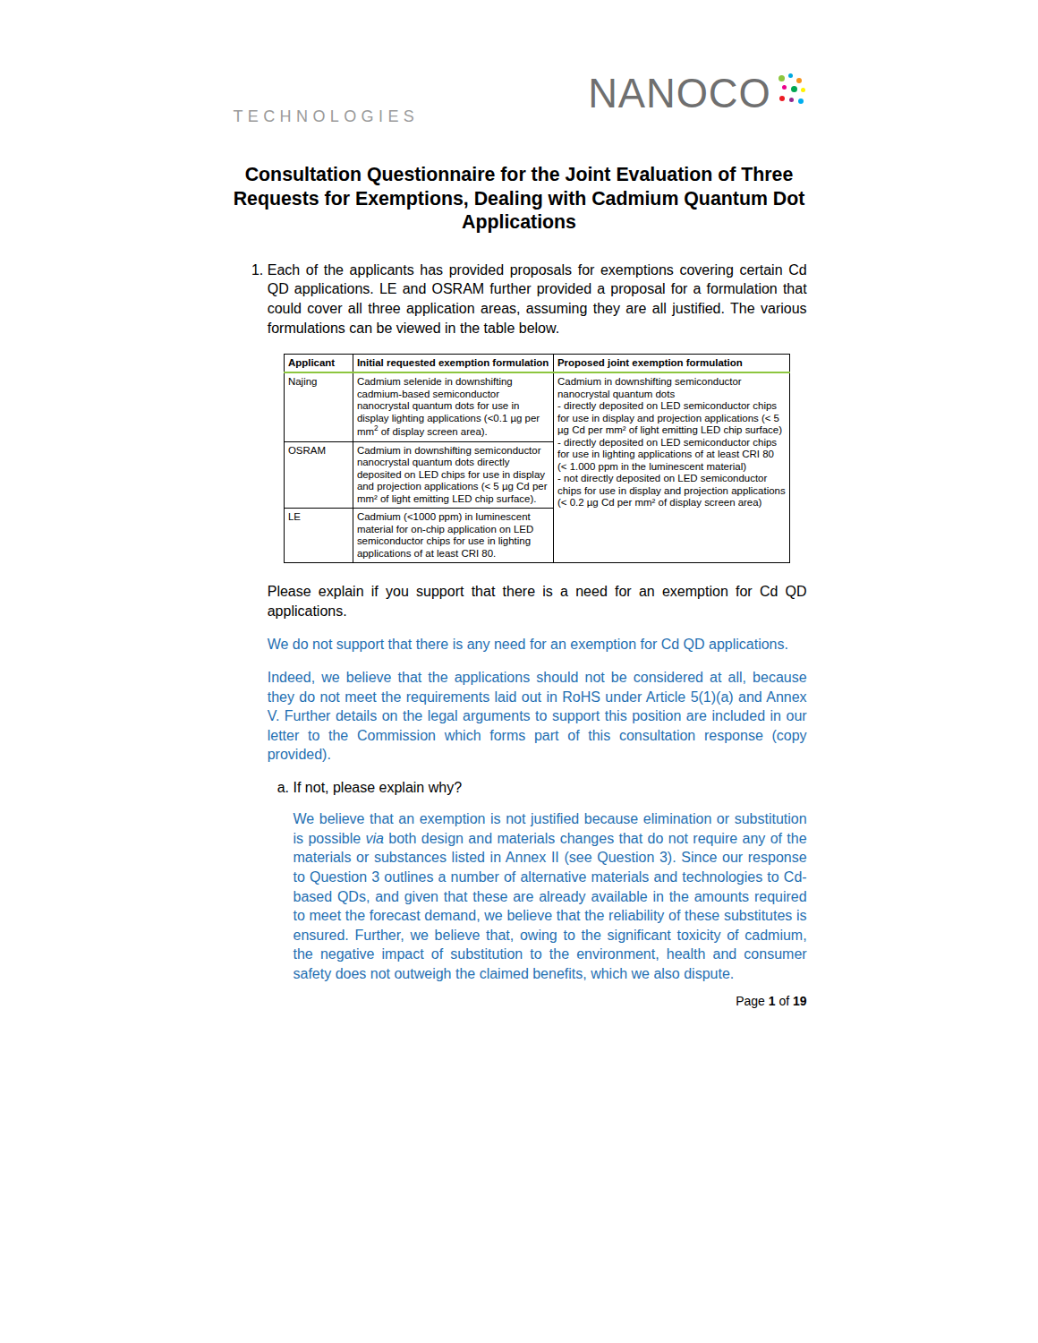NANOCO TECHNOLOGIES
Consultation Questionnaire for the Joint Evaluation of Three
Requests for Exemptions, Dealing with Cadmium Quantum Dot
Applications
Each of the applicants has provided proposals for exemptions covering certain Cd QD applications. LE and OSRAM further provided a proposal for a formulation that could cover all three application areas, assuming they are all justified. The various formulations can be viewed in the table below.
| Applicant | Initial requested exemption formulation | Proposed joint exemption formulation |
| --- | --- | --- |
| Najing | Cadmium selenide in downshifting cadmium-based semiconductor nanocrystal quantum dots for use in display lighting applications (<0.1 µg per mm 2 of display screen area). | Cadmium in downshifting semiconductor nanocrystal quantum dots - directly deposited on LED semiconductor chips for use in display and projection applications (< 5 µg Cd per mm² of light emitting LED chip surface) - directly deposited on LED semiconductor chips for use in lighting applications of at least CRI 80 (< 1.000 ppm in the luminescent material) - not directly deposited on LED semiconductor chips for use in display and projection applications (< 0.2 µg Cd per mm² of display screen area) |
| OSRAM | Cadmium in downshifting semiconductor nanocrystal quantum dots directly deposited on LED chips for use in display and projection applications (< 5 µg Cd per mm² of light emitting LED chip surface). |
| LE | Cadmium (<1000 ppm) in luminescent material for on-chip application on LED semiconductor chips for use in lighting applications of at least CRI 80. |
Please explain if you support that there is a need for an exemption for Cd QD applications.
We do not support that there is any need for an exemption for Cd QD applications.
Indeed, we believe that the applications should not be considered at all, because they do not meet the requirements laid out in RoHS under Article 5(1)(a) and Annex V. Further details on the legal arguments to support this position are included in our letter to the Commission which forms part of this consultation response (copy provided).
If not, please explain why?
We believe that an exemption is not justified because elimination or substitution is possible via both design and materials changes that do not require any of the materials or substances listed in Annex II (see Question 3). Since our response to Question 3 outlines a number of alternative materials and technologies to Cd-based QDs, and given that these are already available in the amounts required to meet the forecast demand, we believe that the reliability of these substitutes is ensured. Further, we believe that, owing to the significant toxicity of cadmium, the negative impact of substitution to the environment, health and consumer safety does not outweigh the claimed benefits, which we also dispute.
Page 1 of 19